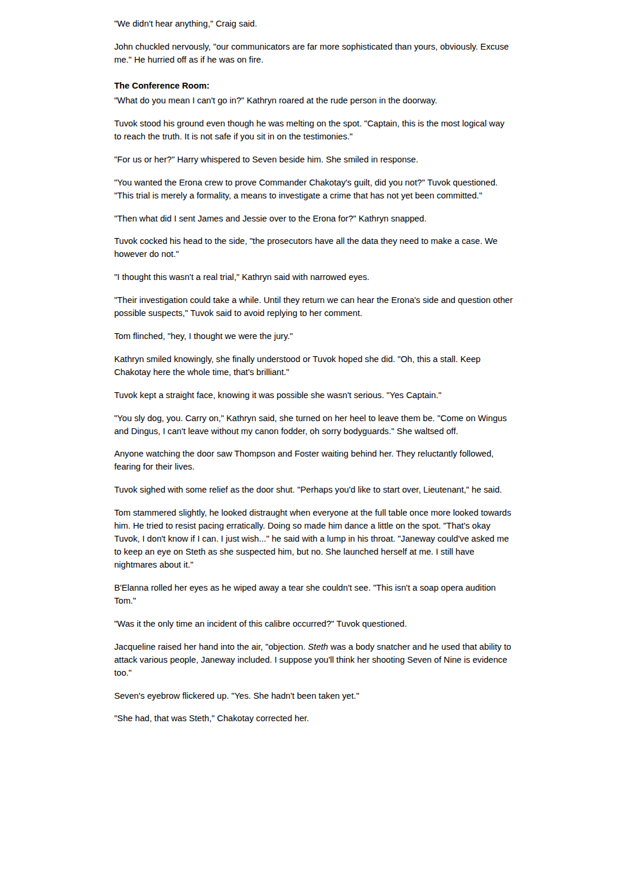"We didn't hear anything," Craig said.
John chuckled nervously, "our communicators are far more sophisticated than yours, obviously. Excuse me." He hurried off as if he was on fire.
The Conference Room:
"What do you mean I can't go in?" Kathryn roared at the rude person in the doorway.
Tuvok stood his ground even though he was melting on the spot. "Captain, this is the most logical way to reach the truth. It is not safe if you sit in on the testimonies."
"For us or her?" Harry whispered to Seven beside him. She smiled in response.
"You wanted the Erona crew to prove Commander Chakotay's guilt, did you not?" Tuvok questioned. "This trial is merely a formality, a means to investigate a crime that has not yet been committed."
"Then what did I sent James and Jessie over to the Erona for?" Kathryn snapped.
Tuvok cocked his head to the side, "the prosecutors have all the data they need to make a case. We however do not."
"I thought this wasn't a real trial," Kathryn said with narrowed eyes.
"Their investigation could take a while. Until they return we can hear the Erona's side and question other possible suspects," Tuvok said to avoid replying to her comment.
Tom flinched, "hey, I thought we were the jury."
Kathryn smiled knowingly, she finally understood or Tuvok hoped she did. "Oh, this a stall. Keep Chakotay here the whole time, that's brilliant."
Tuvok kept a straight face, knowing it was possible she wasn't serious. "Yes Captain."
"You sly dog, you. Carry on," Kathryn said, she turned on her heel to leave them be. "Come on Wingus and Dingus, I can't leave without my canon fodder, oh sorry bodyguards." She waltsed off.
Anyone watching the door saw Thompson and Foster waiting behind her. They reluctantly followed, fearing for their lives.
Tuvok sighed with some relief as the door shut. "Perhaps you'd like to start over, Lieutenant," he said.
Tom stammered slightly, he looked distraught when everyone at the full table once more looked towards him. He tried to resist pacing erratically. Doing so made him dance a little on the spot. "That's okay Tuvok, I don't know if I can. I just wish..." he said with a lump in his throat. "Janeway could've asked me to keep an eye on Steth as she suspected him, but no. She launched herself at me. I still have nightmares about it."
B'Elanna rolled her eyes as he wiped away a tear she couldn't see. "This isn't a soap opera audition Tom."
"Was it the only time an incident of this calibre occurred?" Tuvok questioned.
Jacqueline raised her hand into the air, "objection. Steth was a body snatcher and he used that ability to attack various people, Janeway included. I suppose you'll think her shooting Seven of Nine is evidence too."
Seven's eyebrow flickered up. "Yes. She hadn't been taken yet."
"She had, that was Steth," Chakotay corrected her.